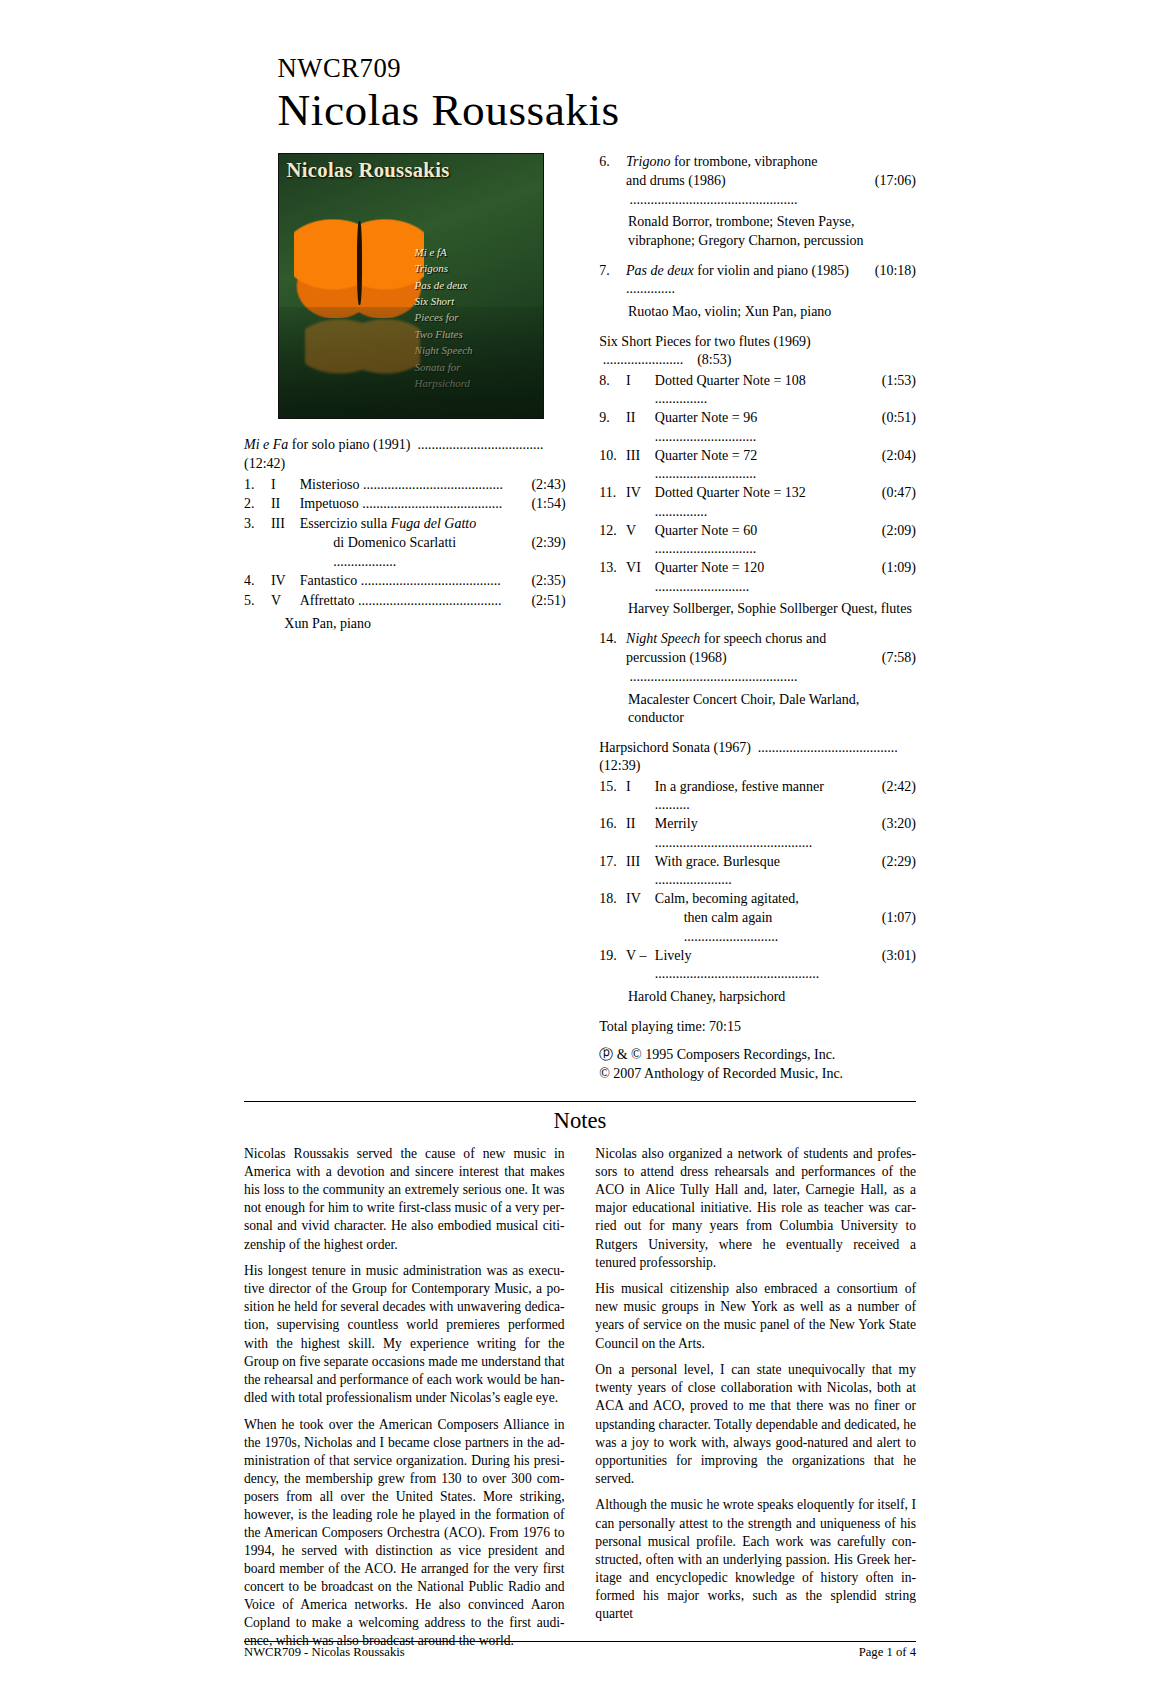NWCR709
Nicolas Roussakis
Nicolas Roussakis
Mi e fA
Trigons
Pas de deux
Six Short
Pieces for
Two Flutes
Night Speech
Sonata for
Harpsichord
Mi e Fa for solo piano (1991) .................................... (12:42)
| 1. | I | Misterioso ........................................ | (2:43) |
| 2. | II | Impetuoso ........................................ | (1:54) |
| 3. | III | Essercizio sulla Fuga del Gatto | |
| | | di Domenico Scarlatti .................. | (2:39) |
| 4. | IV | Fantastico ........................................ | (2:35) |
| 5. | V | Affrettato ......................................... | (2:51) |
Xun Pan, piano
| 6. | Trigono for trombone, vibraphone | |
| | and drums (1986) ................................................ | (17:06) |
Ronald Borror, trombone; Steven Payse,
vibraphone; Gregory Charnon, percussion
| 7. | Pas de deux for violin and piano (1985) .............. | (10:18) |
Ruotao Mao, violin; Xun Pan, piano
Six Short Pieces for two flutes (1969) ....................... (8:53)
| 8. | I | Dotted Quarter Note = 108 ............... | (1:53) |
| 9. | II | Quarter Note = 96 ............................. | (0:51) |
| 10. | III | Quarter Note = 72 ............................. | (2:04) |
| 11. | IV | Dotted Quarter Note = 132 ............... | (0:47) |
| 12. | V | Quarter Note = 60 ............................. | (2:09) |
| 13. | VI | Quarter Note = 120 ........................... | (1:09) |
Harvey Sollberger, Sophie Sollberger Quest, flutes
| 14. | Night Speech for speech chorus and | |
| | percussion (1968) ................................................ | (7:58) |
Macalester Concert Choir, Dale Warland, conductor
Harpsichord Sonata (1967) ........................................ (12:39)
| 15. | I | In a grandiose, festive manner .......... | (2:42) |
| 16. | II | Merrily ............................................. | (3:20) |
| 17. | III | With grace. Burlesque ...................... | (2:29) |
| 18. | IV | Calm, becoming agitated, | |
| | | then calm again ........................... | (1:07) |
| 19. | V – | Lively ............................................... | (3:01) |
Harold Chaney, harpsichord
Total playing time: 70:15
ⓟ & © 1995 Composers Recordings, Inc.
© 2007 Anthology of Recorded Music, Inc.
Notes
Nicolas Roussakis served the cause of new music in America with a devotion and sincere interest that makes his loss to the community an extremely serious one. It was not enough for him to write first-class music of a very personal and vivid character. He also embodied musical citizenship of the highest order.
His longest tenure in music administration was as executive director of the Group for Contemporary Music, a position he held for several decades with unwavering dedication, supervising countless world premieres performed with the highest skill. My experience writing for the Group on five separate occasions made me understand that the rehearsal and performance of each work would be handled with total professionalism under Nicolas’s eagle eye.
When he took over the American Composers Alliance in the 1970s, Nicholas and I became close partners in the administration of that service organization. During his presidency, the membership grew from 130 to over 300 composers from all over the United States. More striking, however, is the leading role he played in the formation of the American Composers Orchestra (ACO). From 1976 to 1994, he served with distinction as vice president and board member of the ACO. He arranged for the very first concert to be broadcast on the National Public Radio and Voice of America networks. He also convinced Aaron Copland to make a welcoming address to the first audience, which was also broadcast around the world.
Nicolas also organized a network of students and professors to attend dress rehearsals and performances of the ACO in Alice Tully Hall and, later, Carnegie Hall, as a major educational initiative. His role as teacher was carried out for many years from Columbia University to Rutgers University, where he eventually received a tenured professorship.
His musical citizenship also embraced a consortium of new music groups in New York as well as a number of years of service on the music panel of the New York State Council on the Arts.
On a personal level, I can state unequivocally that my twenty years of close collaboration with Nicolas, both at ACA and ACO, proved to me that there was no finer or upstanding character. Totally dependable and dedicated, he was a joy to work with, always good-natured and alert to opportunities for improving the organizations that he served.
Although the music he wrote speaks eloquently for itself, I can personally attest to the strength and uniqueness of his personal musical profile. Each work was carefully constructed, often with an underlying passion. His Greek heritage and encyclopedic knowledge of history often informed his major works, such as the splendid string quartet
NWCR709 - Nicolas Roussakis Page 1 of 4